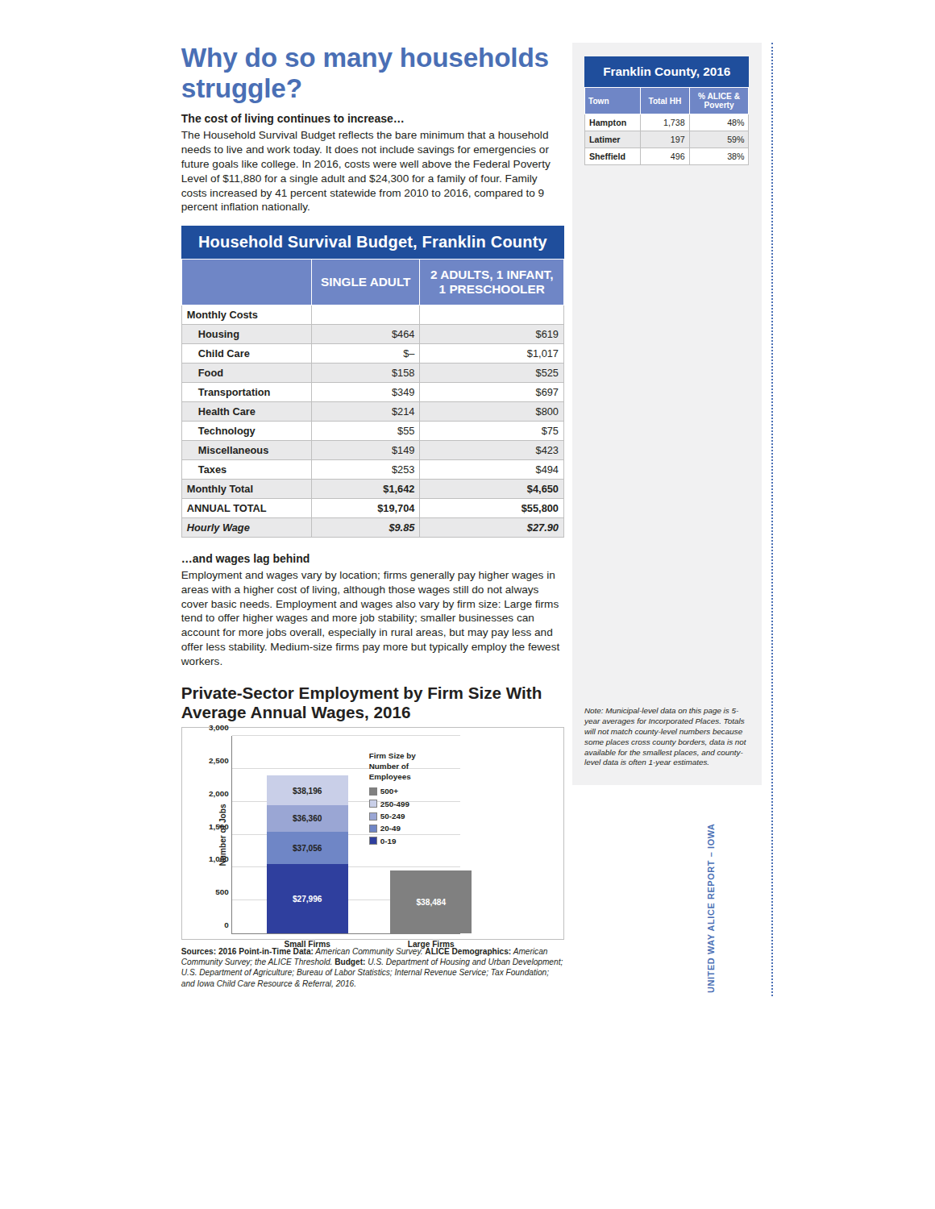Franklin County, 2016
| Town | Total HH | % ALICE & Poverty |
| --- | --- | --- |
| Hampton | 1,738 | 48% |
| Latimer | 197 | 59% |
| Sheffield | 496 | 38% |
Note: Municipal-level data on this page is 5-year averages for Incorporated Places. Totals will not match county-level numbers because some places cross county borders, data is not available for the smallest places, and county-level data is often 1-year estimates.
Why do so many households struggle?
The cost of living continues to increase…
The Household Survival Budget reflects the bare minimum that a household needs to live and work today. It does not include savings for emergencies or future goals like college. In 2016, costs were well above the Federal Poverty Level of $11,880 for a single adult and $24,300 for a family of four. Family costs increased by 41 percent statewide from 2010 to 2016, compared to 9 percent inflation nationally.
Household Survival Budget, Franklin County
| | SINGLE ADULT | 2 ADULTS, 1 INFANT, 1 PRESCHOOLER |
| --- | --- | --- |
| Monthly Costs | | |
| Housing | $464 | $619 |
| Child Care | $– | $1,017 |
| Food | $158 | $525 |
| Transportation | $349 | $697 |
| Health Care | $214 | $800 |
| Technology | $55 | $75 |
| Miscellaneous | $149 | $423 |
| Taxes | $253 | $494 |
| Monthly Total | $1,642 | $4,650 |
| ANNUAL TOTAL | $19,704 | $55,800 |
| Hourly Wage | $9.85 | $27.90 |
…and wages lag behind
Employment and wages vary by location; firms generally pay higher wages in areas with a higher cost of living, although those wages still do not always cover basic needs. Employment and wages also vary by firm size: Large firms tend to offer higher wages and more job stability; smaller businesses can account for more jobs overall, especially in rural areas, but may pay less and offer less stability. Medium-size firms pay more but typically employ the fewest workers.
Private-Sector Employment by Firm Size With Average Annual Wages, 2016
Number of Jobs
0
500
1,000
1,500
2,000
2,500
3,000
$38,196
$36,360
$37,056
$27,996
Small Firms
$38,484
Large Firms
Firm Size by
Number of
Employees
500+
250-499
50-249
20-49
0-19
Sources: 2016 Point-in-Time Data: American Community Survey. ALICE Demographics: American Community Survey; the ALICE Threshold. Budget: U.S. Department of Housing and Urban Development; U.S. Department of Agriculture; Bureau of Labor Statistics; Internal Revenue Service; Tax Foundation; and Iowa Child Care Resource & Referral, 2016.
UNITED WAY ALICE REPORT – IOWA